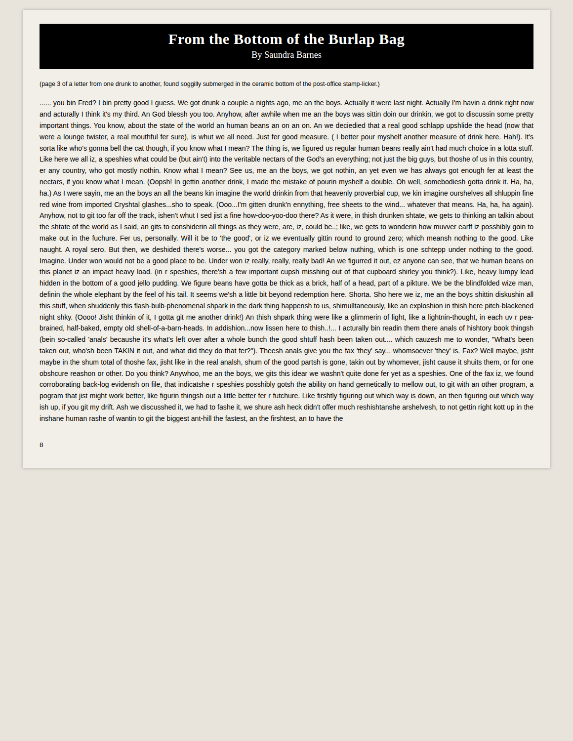From the Bottom of the Burlap Bag
By Saundra Barnes
(page 3 of a letter from one drunk to another, found soggilly submerged in the ceramic bottom of the post-office stamp-licker.)
...... you bin Fred? I bin pretty good I guess. We got drunk a couple a nights ago, me an the boys. Actually it were last night. Actually I'm havin a drink right now and acturally I think it's my third. An God blessh you too. Anyhow, after awhile when me an the boys was sittin doin our drinkin, we got to discussin some pretty important things. You know, about the state of the world an human beans an on an on. An we deciedied that a real good schlapp upshlide the head (now that were a lounge twister, a real mouthful fer sure), is whut we all need. Just fer good measure. ( I better pour myshelf another measure of drink here. Hah!). It's sorta like who's gonna bell the cat though, if you know what I mean? The thing is, we figured us regular human beans really ain't had much choice in a lotta stuff. Like here we all iz, a speshies what could be (but ain't) into the veritable nectars of the God's an everything; not just the big guys, but thoshe of us in this country, er any country, who got mostly nothin. Know what I mean? See us, me an the boys, we got nothin, an yet even we has always got enough fer at least the nectars, if you know what I mean. (Oopsh! In gettin another drink, I made the mistake of pourin myshelf a double. Oh well, somebodiesh gotta drink it. Ha, ha, ha.) As I were sayin, me an the boys an all the beans kin imagine the world drinkin from that heavenly proverbial cup, we kin imagine ourshelves all shluppin fine red wine from imported Cryshtal glashes...sho to speak. (Ooo...I'm gitten drunk'n ennything, free sheets to the wind... whatever that means. Ha, ha, ha again). Anyhow, not to git too far off the track, ishen't whut I sed jist a fine how-doo-yoo-doo there? As it were, in thish drunken shtate, we gets to thinking an talkin about the shtate of the world as I said, an gits to conshiderin all things as they were, are, iz, could be..; like, we gets to wonderin how muvver earff iz posshibly goin to make out in the fuchure. Fer us, personally. Will it be to 'the good', or iz we eventually gittin round to ground zero; which meansh nothing to the good. Like naught. A royal sero. But then, we deshided there's worse... you got the category marked below nuthing, which is one schtepp under nothing to the good. Imagine. Under won would not be a good place to be. Under won iz really, really, really bad! An we figurred it out, ez anyone can see, that we human beans on this planet iz an impact heavy load. (in r speshies, there'sh a few important cupsh misshing out of that cupboard shirley you think?). Like, heavy lumpy lead hidden in the bottom of a good jello pudding. We figure beans have gotta be thick as a brick, half of a head, part of a pikture. We be the blindfolded wize man, definin the whole elephant by the feel of his tail. It seems we'sh a little bit beyond redemption here. Shorta. Sho here we iz, me an the boys shittin diskushin all this stuff, when shuddenly this flash-bulb-phenomenal shpark in the dark thing happensh to us, shimulltaneously, like an exploshion in thish here pitch-blackened night shky. (Oooo! Jisht thinkin of it, I gotta git me another drink!) An thish shpark thing were like a glimmerin of light, like a lightnin-thought, in each uv r pea-brained, half-baked, empty old shell-of-a-barn-heads. In addishion...now lissen here to thish..!... I acturally bin readin them there anals of hishtory book thingsh (bein so-called 'anals' becaushe it's what's left over after a whole bunch the good shtuff hash been taken out.... which cauzesh me to wonder, "What's been taken out, who'sh been TAKIN it out, and what did they do that fer?"). Theesh anals give you the fax 'they' say... whomsoever 'they' is. Fax? Well maybe, jisht maybe in the shum total of thoshe fax, jisht like in the real analsh, shum of the good partsh is gone, takin out by whomever, jisht cause it shuits them, or for one obshcure reashon or other. Do you think? Anywhoo, me an the boys, we gits this idear we washn't quite done fer yet as a speshies. One of the fax iz, we found corroborating back-log evidensh on file, that indicatshe r speshies posshibly gotsh the ability on hand gernetically to mellow out, to git with an other program, a pogram that jist might work better, like figurin thingsh out a little better fer r futchure. Like firshtly figuring out which way is down, an then figuring out which way ish up, if you git my drift. Ash we discusshed it, we had to fashe it, we shure ash heck didn't offer much reshishtanshe arshelvesh, to not gettin right kott up in the inshane human rashe of wantin to git the biggest ant-hill the fastest, an the firshtest, an to have the
8